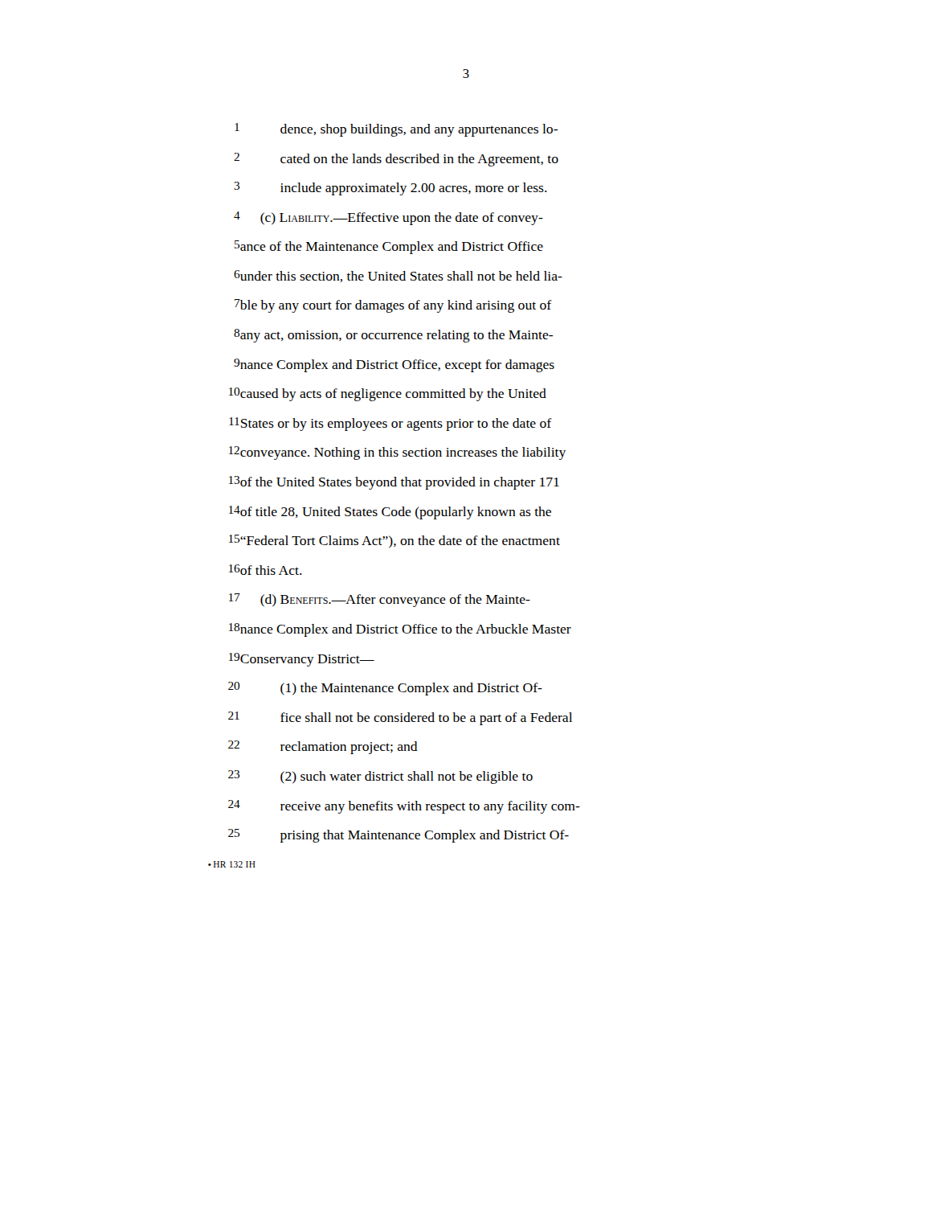3
| 1 | dence, shop buildings, and any appurtenances lo- |
| 2 | cated on the lands described in the Agreement, to |
| 3 | include approximately 2.00 acres, more or less. |
| 4 | (c) Liability. —Effective upon the date of convey- |
| 5 | ance of the Maintenance Complex and District Office |
| 6 | under this section, the United States shall not be held lia- |
| 7 | ble by any court for damages of any kind arising out of |
| 8 | any act, omission, or occurrence relating to the Mainte- |
| 9 | nance Complex and District Office, except for damages |
| 10 | caused by acts of negligence committed by the United |
| 11 | States or by its employees or agents prior to the date of |
| 12 | conveyance. Nothing in this section increases the liability |
| 13 | of the United States beyond that provided in chapter 171 |
| 14 | of title 28, United States Code (popularly known as the |
| 15 | “Federal Tort Claims Act”), on the date of the enactment |
| 16 | of this Act. |
| 17 | (d) Benefits. —After conveyance of the Mainte- |
| 18 | nance Complex and District Office to the Arbuckle Master |
| 19 | Conservancy District— |
| 20 | (1) the Maintenance Complex and District Of- |
| 21 | fice shall not be considered to be a part of a Federal |
| 22 | reclamation project; and |
| 23 | (2) such water district shall not be eligible to |
| 24 | receive any benefits with respect to any facility com- |
| 25 | prising that Maintenance Complex and District Of- |
•HR 132 IH